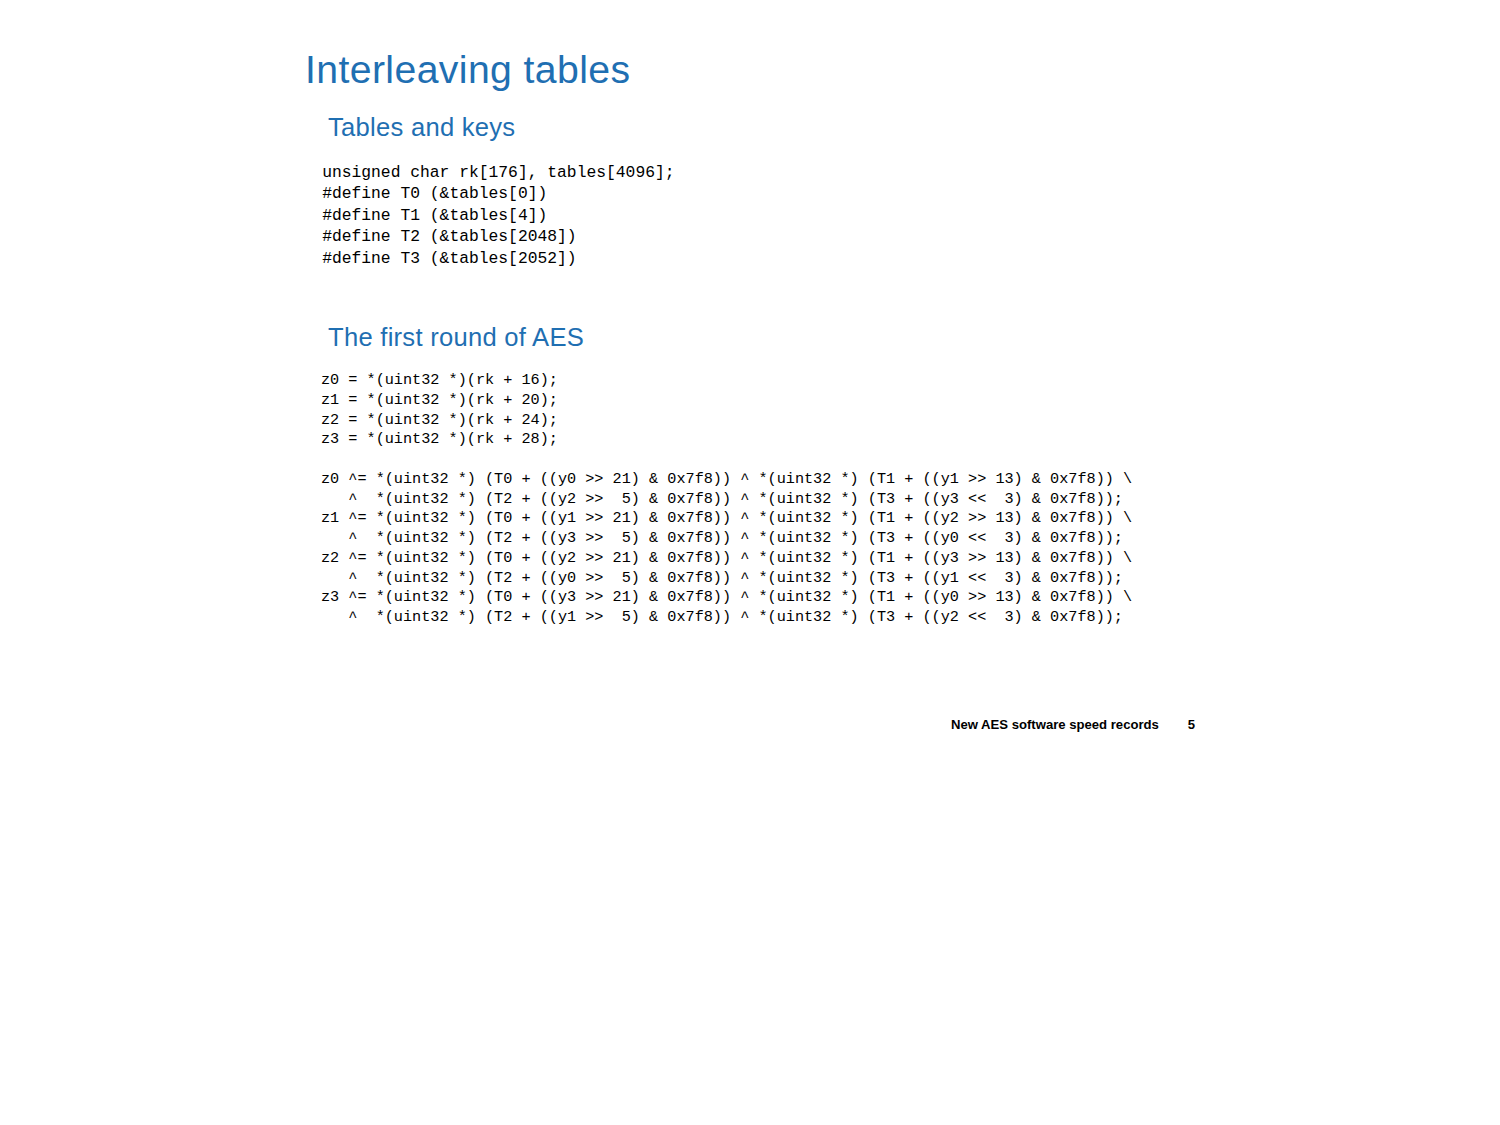Interleaving tables
Tables and keys
unsigned char rk[176], tables[4096];
#define T0 (&tables[0])
#define T1 (&tables[4])
#define T2 (&tables[2048])
#define T3 (&tables[2052])
The first round of AES
z0 = *(uint32 *)(rk + 16);
z1 = *(uint32 *)(rk + 20);
z2 = *(uint32 *)(rk + 24);
z3 = *(uint32 *)(rk + 28);

z0 ^= *(uint32 *) (T0 + ((y0 >> 21) & 0x7f8)) ^ *(uint32 *) (T1 + ((y1 >> 13) & 0x7f8)) \
   ^  *(uint32 *) (T2 + ((y2 >>  5) & 0x7f8)) ^ *(uint32 *) (T3 + ((y3 <<  3) & 0x7f8));
z1 ^= *(uint32 *) (T0 + ((y1 >> 21) & 0x7f8)) ^ *(uint32 *) (T1 + ((y2 >> 13) & 0x7f8)) \
   ^  *(uint32 *) (T2 + ((y3 >>  5) & 0x7f8)) ^ *(uint32 *) (T3 + ((y0 <<  3) & 0x7f8));
z2 ^= *(uint32 *) (T0 + ((y2 >> 21) & 0x7f8)) ^ *(uint32 *) (T1 + ((y3 >> 13) & 0x7f8)) \
   ^  *(uint32 *) (T2 + ((y0 >>  5) & 0x7f8)) ^ *(uint32 *) (T3 + ((y1 <<  3) & 0x7f8));
z3 ^= *(uint32 *) (T0 + ((y3 >> 21) & 0x7f8)) ^ *(uint32 *) (T1 + ((y0 >> 13) & 0x7f8)) \
   ^  *(uint32 *) (T2 + ((y1 >>  5) & 0x7f8)) ^ *(uint32 *) (T3 + ((y2 <<  3) & 0x7f8));
New AES software speed records5